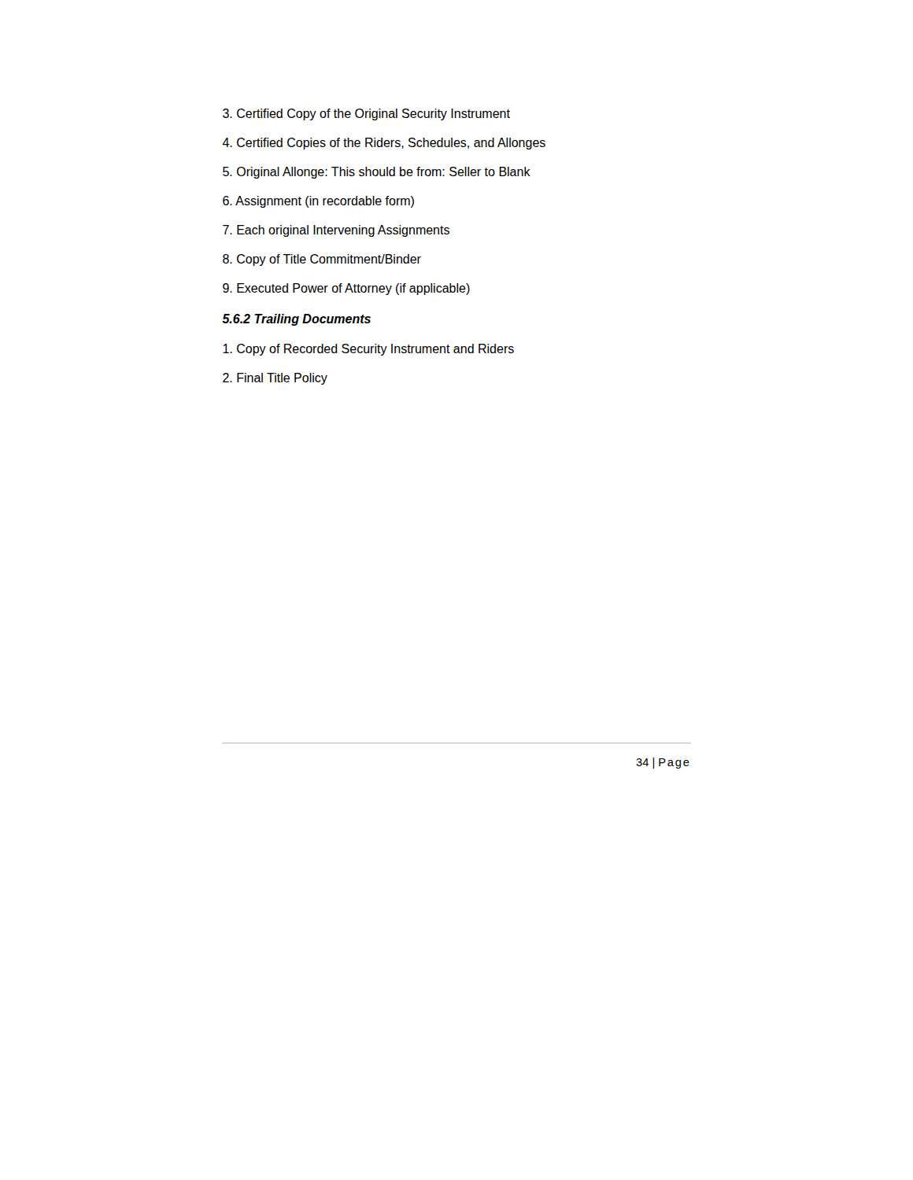3. Certified Copy of the Original Security Instrument
4. Certified Copies of the Riders, Schedules, and Allonges
5. Original Allonge: This should be from: Seller to Blank
6. Assignment (in recordable form)
7. Each original Intervening Assignments
8. Copy of Title Commitment/Binder
9. Executed Power of Attorney (if applicable)
5.6.2 Trailing Documents
1. Copy of Recorded Security Instrument and Riders
2. Final Title Policy
34 | Page